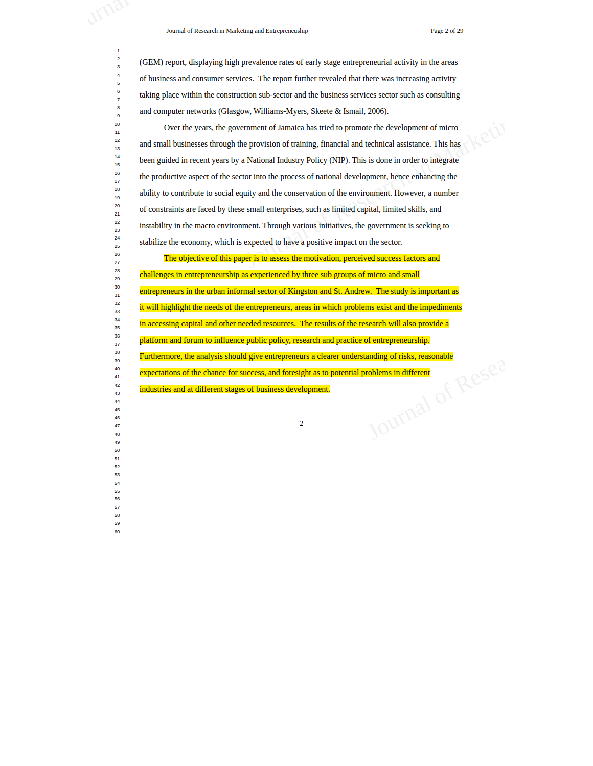Journal of Research in Marketing and Entrepreneurship Journal of Research in Marketing and Entrepreneurship Journal of Research in Marketing and Entrepreneurship
Journal of Research in Marketing and Entrepreneuship Page 2 of 29
1
2
3
4
5
6
7
8
9
10
11
12
13
14
15
16
17
18
19
20
21
22
23
24
25
26
27
28
29
30
31
32
33
34
35
36
37
38
39
40
41
42
43
44
45
46
47
48
49
50
51
52
53
54
55
56
57
58
59
60
(GEM) report, displaying high prevalence rates of early stage entrepreneurial activity in the areas of business and consumer services. The report further revealed that there was increasing activity taking place within the construction sub-sector and the business services sector such as consulting and computer networks (Glasgow, Williams-Myers, Skeete & Ismail, 2006).
Over the years, the government of Jamaica has tried to promote the development of micro and small businesses through the provision of training, financial and technical assistance. This has been guided in recent years by a National Industry Policy (NIP). This is done in order to integrate the productive aspect of the sector into the process of national development, hence enhancing the ability to contribute to social equity and the conservation of the environment. However, a number of constraints are faced by these small enterprises, such as limited capital, limited skills, and instability in the macro environment. Through various initiatives, the government is seeking to stabilize the economy, which is expected to have a positive impact on the sector.
The objective of this paper is to assess the motivation, perceived success factors and challenges in entrepreneurship as experienced by three sub groups of micro and small entrepreneurs in the urban informal sector of Kingston and St. Andrew. The study is important as it will highlight the needs of the entrepreneurs, areas in which problems exist and the impediments in accessing capital and other needed resources. The results of the research will also provide a platform and forum to influence public policy, research and practice of entrepreneurship. Furthermore, the analysis should give entrepreneurs a clearer understanding of risks, reasonable expectations of the chance for success, and foresight as to potential problems in different industries and at different stages of business development.
2